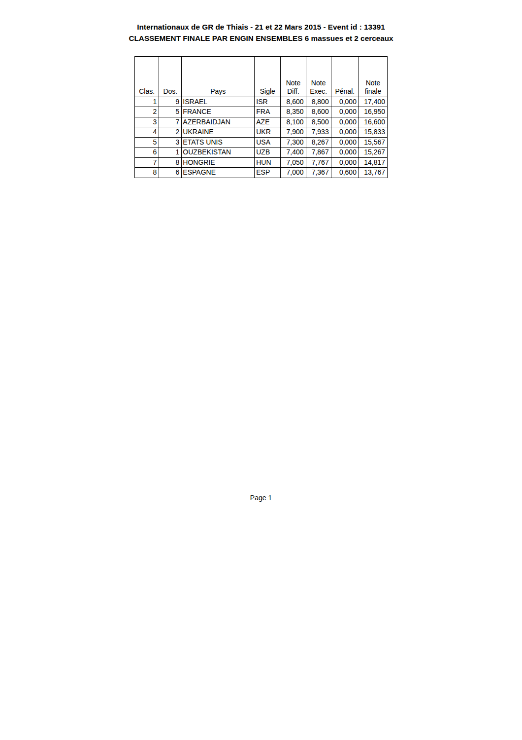Internationaux de GR de Thiais - 21 et 22 Mars 2015 - Event id : 13391
CLASSEMENT FINALE PAR ENGIN ENSEMBLES 6 massues et 2 cerceaux
| Clas. | Dos. | Pays | Sigle | Note Diff. | Note Exec. | Pénal. | Note finale |
| --- | --- | --- | --- | --- | --- | --- | --- |
| 1 | 9 | ISRAEL | ISR | 8,600 | 8,800 | 0,000 | 17,400 |
| 2 | 5 | FRANCE | FRA | 8,350 | 8,600 | 0,000 | 16,950 |
| 3 | 7 | AZERBAIDJAN | AZE | 8,100 | 8,500 | 0,000 | 16,600 |
| 4 | 2 | UKRAINE | UKR | 7,900 | 7,933 | 0,000 | 15,833 |
| 5 | 3 | ETATS UNIS | USA | 7,300 | 8,267 | 0,000 | 15,567 |
| 6 | 1 | OUZBEKISTAN | UZB | 7,400 | 7,867 | 0,000 | 15,267 |
| 7 | 8 | HONGRIE | HUN | 7,050 | 7,767 | 0,000 | 14,817 |
| 8 | 6 | ESPAGNE | ESP | 7,000 | 7,367 | 0,600 | 13,767 |
Page 1